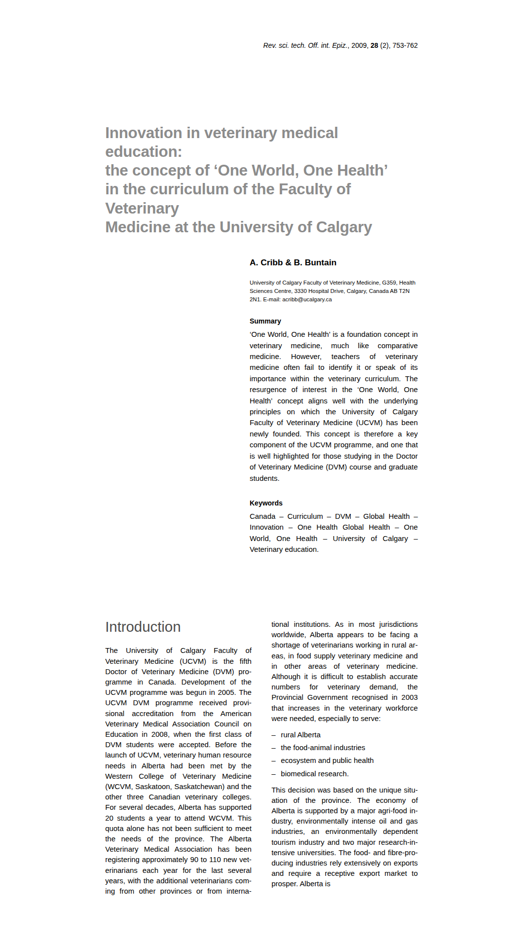Rev. sci. tech. Off. int. Epiz., 2009, 28 (2), 753-762
Innovation in veterinary medical education:
the concept of ‘One World, One Health’
in the curriculum of the Faculty of Veterinary
Medicine at the University of Calgary
A. Cribb & B. Buntain
University of Calgary Faculty of Veterinary Medicine, G359, Health Sciences Centre, 3330 Hospital Drive, Calgary, Canada AB T2N 2N1. E-mail: acribb@ucalgary.ca
Summary
‘One World, One Health’ is a foundation concept in veterinary medicine, much like comparative medicine. However, teachers of veterinary medicine often fail to identify it or speak of its importance within the veterinary curriculum. The resurgence of interest in the ‘One World, One Health’ concept aligns well with the underlying principles on which the University of Calgary Faculty of Veterinary Medicine (UCVM) has been newly founded. This concept is therefore a key component of the UCVM programme, and one that is well highlighted for those studying in the Doctor of Veterinary Medicine (DVM) course and graduate students.
Keywords
Canada – Curriculum – DVM – Global Health – Innovation – One Health Global Health – One World, One Health – University of Calgary – Veterinary education.
Introduction
The University of Calgary Faculty of Veterinary Medicine (UCVM) is the fifth Doctor of Veterinary Medicine (DVM) programme in Canada. Development of the UCVM programme was begun in 2005. The UCVM DVM programme received provisional accreditation from the American Veterinary Medical Association Council on Education in 2008, when the first class of DVM students were accepted. Before the launch of UCVM, veterinary human resource needs in Alberta had been met by the Western College of Veterinary Medicine (WCVM, Saskatoon, Saskatchewan) and the other three Canadian veterinary colleges. For several decades, Alberta has supported 20 students a year to attend WCVM. This quota alone has not been sufficient to meet the needs of the province. The Alberta Veterinary Medical Association has been registering approximately 90 to 110 new veterinarians each year for the last several years, with the additional veterinarians coming from other provinces or from international institutions. As in most jurisdictions worldwide, Alberta appears to be facing a shortage of veterinarians working in rural areas, in food supply veterinary medicine and in other areas of veterinary medicine. Although it is difficult to establish accurate numbers for veterinary demand, the Provincial Government recognised in 2003 that increases in the veterinary workforce were needed, especially to serve:
rural Alberta
the food-animal industries
ecosystem and public health
biomedical research.
This decision was based on the unique situation of the province. The economy of Alberta is supported by a major agri-food industry, environmentally intense oil and gas industries, an environmentally dependent tourism industry and two major research-intensive universities. The food- and fibre-producing industries rely extensively on exports and require a receptive export market to prosper. Alberta is